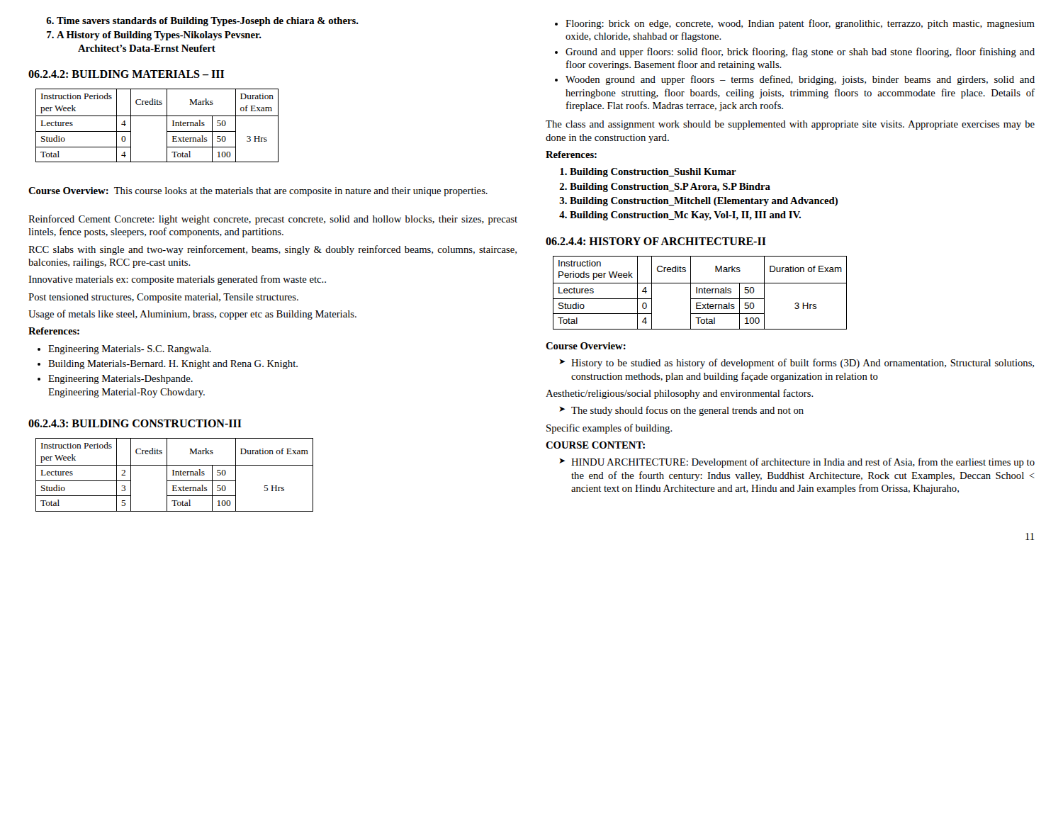Time savers standards of Building Types-Joseph de chiara & others.
A History of Building Types-Nikolays Pevsner.
Architect’s Data-Ernst Neufert
06.2.4.2: BUILDING MATERIALS – III
| Instruction Periods per Week | | Credits | Marks | Duration of Exam |
| Lectures | 4 | | Internals | 50 | 3 Hrs |
| Studio | 0 | Externals | 50 |
| Total | 4 | Total | 100 |
Course Overview: This course looks at the materials that are composite in nature and their unique properties.
Reinforced Cement Concrete: light weight concrete, precast concrete, solid and hollow blocks, their sizes, precast lintels, fence posts, sleepers, roof components, and partitions.
RCC slabs with single and two-way reinforcement, beams, singly & doubly reinforced beams, columns, staircase, balconies, railings, RCC pre-cast units.
Innovative materials ex: composite materials generated from waste etc..
Post tensioned structures, Composite material, Tensile structures.
Usage of metals like steel, Aluminium, brass, copper etc as Building Materials.
References:
Engineering Materials- S.C. Rangwala.
Building Materials-Bernard. H. Knight and Rena G. Knight.
Engineering Materials-Deshpande.
Engineering Material-Roy Chowdary.
06.2.4.3: BUILDING CONSTRUCTION-III
| Instruction Periods per Week | | Credits | Marks | Duration of Exam |
| Lectures | 2 | | Internals | 50 | 5 Hrs |
| Studio | 3 | Externals | 50 |
| Total | 5 | Total | 100 |
Flooring: brick on edge, concrete, wood, Indian patent floor, granolithic, terrazzo, pitch mastic, magnesium oxide, chloride, shahbad or flagstone.
Ground and upper floors: solid floor, brick flooring, flag stone or shah bad stone flooring, floor finishing and floor coverings. Basement floor and retaining walls.
Wooden ground and upper floors – terms defined, bridging, joists, binder beams and girders, solid and herringbone strutting, floor boards, ceiling joists, trimming floors to accommodate fire place. Details of fireplace. Flat roofs. Madras terrace, jack arch roofs.
The class and assignment work should be supplemented with appropriate site visits. Appropriate exercises may be done in the construction yard.
References:
Building Construction_Sushil Kumar
Building Construction_S.P Arora, S.P Bindra
Building Construction_Mitchell (Elementary and Advanced)
Building Construction_Mc Kay, Vol-I, II, III and IV.
06.2.4.4: HISTORY OF ARCHITECTURE-II
| Instruction Periods per Week | | Credits | Marks | Duration of Exam |
| Lectures | 4 | | Internals | 50 | 3 Hrs |
| Studio | 0 | Externals | 50 |
| Total | 4 | Total | 100 |
Course Overview:
History to be studied as history of development of built forms (3D) And ornamentation, Structural solutions, construction methods, plan and building façade organization in relation to
Aesthetic/religious/social philosophy and environmental factors.
The study should focus on the general trends and not on
Specific examples of building.
COURSE CONTENT:
HINDU ARCHITECTURE: Development of architecture in India and rest of Asia, from the earliest times up to the end of the fourth century: Indus valley, Buddhist Architecture, Rock cut Examples, Deccan School < ancient text on Hindu Architecture and art, Hindu and Jain examples from Orissa, Khajuraho,
11